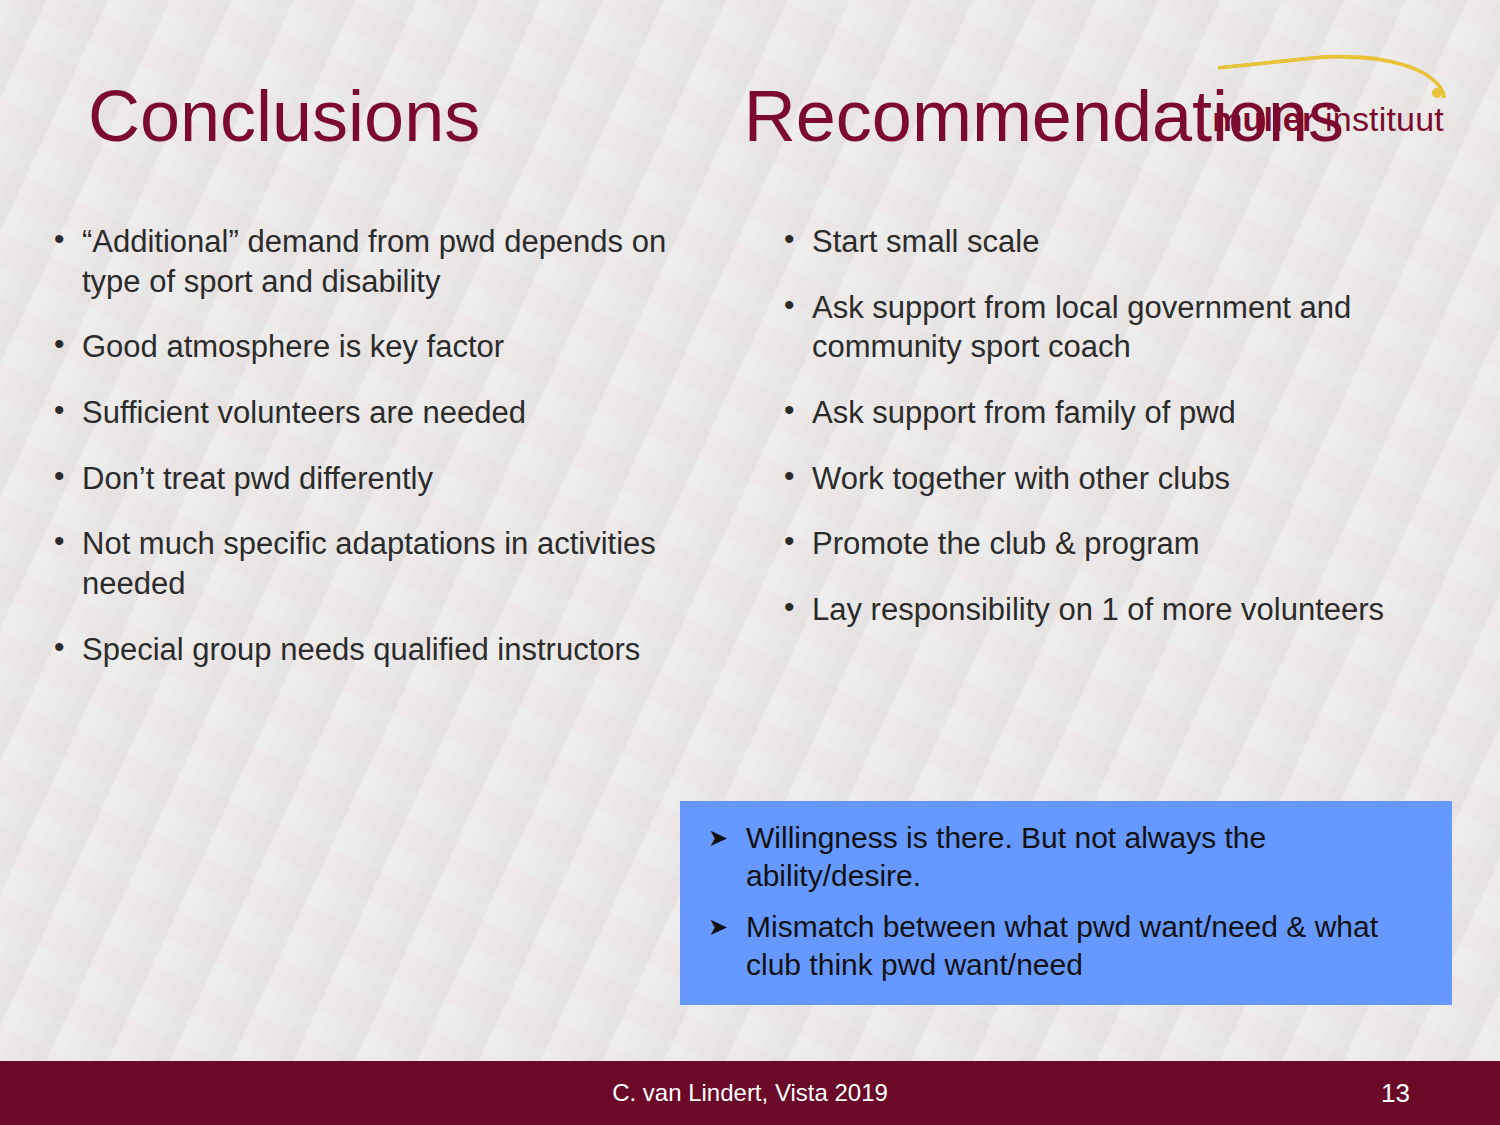mulier instituut
Conclusions
Recommendations
“Additional” demand from pwd depends on type of sport and disability
Good atmosphere is key factor
Sufficient volunteers are needed
Don’t treat pwd differently
Not much specific adaptations in activities needed
Special group needs qualified instructors
Start small scale
Ask support from local government and community sport coach
Ask support from family of pwd
Work together with other clubs
Promote the club & program
Lay responsibility on 1 of more volunteers
Willingness is there. But not always the ability/desire.
Mismatch between what pwd want/need & what club think pwd want/need
C. van Lindert, Vista 2019
13